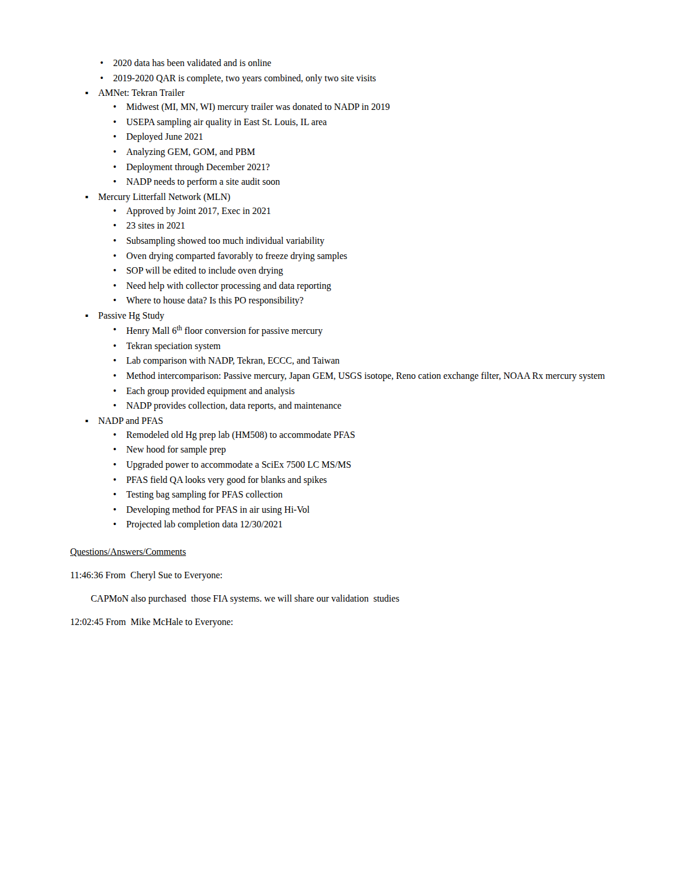2020 data has been validated and is online
2019-2020 QAR is complete, two years combined, only two site visits
AMNet: Tekran Trailer
Midwest (MI, MN, WI) mercury trailer was donated to NADP in 2019
USEPA sampling air quality in East St. Louis, IL area
Deployed June 2021
Analyzing GEM, GOM, and PBM
Deployment through December 2021?
NADP needs to perform a site audit soon
Mercury Litterfall Network (MLN)
Approved by Joint 2017, Exec in 2021
23 sites in 2021
Subsampling showed too much individual variability
Oven drying comparted favorably to freeze drying samples
SOP will be edited to include oven drying
Need help with collector processing and data reporting
Where to house data? Is this PO responsibility?
Passive Hg Study
Henry Mall 6th floor conversion for passive mercury
Tekran speciation system
Lab comparison with NADP, Tekran, ECCC, and Taiwan
Method intercomparison: Passive mercury, Japan GEM, USGS isotope, Reno cation exchange filter, NOAA Rx mercury system
Each group provided equipment and analysis
NADP provides collection, data reports, and maintenance
NADP and PFAS
Remodeled old Hg prep lab (HM508) to accommodate PFAS
New hood for sample prep
Upgraded power to accommodate a SciEx 7500 LC MS/MS
PFAS field QA looks very good for blanks and spikes
Testing bag sampling for PFAS collection
Developing method for PFAS in air using Hi-Vol
Projected lab completion data 12/30/2021
Questions/Answers/Comments
11:46:36 From Cheryl Sue to Everyone:
CAPMoN also purchased those FIA systems. we will share our validation studies
12:02:45 From Mike McHale to Everyone: